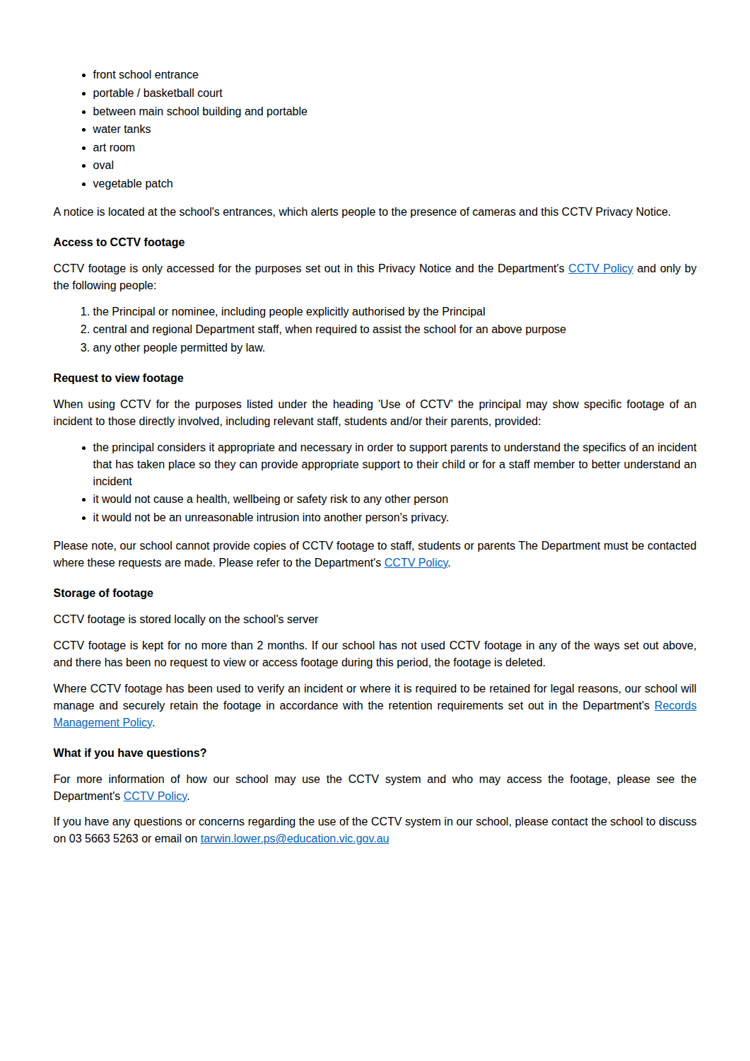front school entrance
portable / basketball court
between main school building and portable
water tanks
art room
oval
vegetable patch
A notice is located at the school's entrances, which alerts people to the presence of cameras and this CCTV Privacy Notice.
Access to CCTV footage
CCTV footage is only accessed for the purposes set out in this Privacy Notice and the Department's CCTV Policy and only by the following people:
the Principal or nominee, including people explicitly authorised by the Principal
central and regional Department staff, when required to assist the school for an above purpose
any other people permitted by law.
Request to view footage
When using CCTV for the purposes listed under the heading 'Use of CCTV' the principal may show specific footage of an incident to those directly involved, including relevant staff, students and/or their parents, provided:
the principal considers it appropriate and necessary in order to support parents to understand the specifics of an incident that has taken place so they can provide appropriate support to their child or for a staff member to better understand an incident
it would not cause a health, wellbeing or safety risk to any other person
it would not be an unreasonable intrusion into another person's privacy.
Please note, our school cannot provide copies of CCTV footage to staff, students or parents The Department must be contacted where these requests are made. Please refer to the Department's CCTV Policy.
Storage of footage
CCTV footage is stored locally on the school's server
CCTV footage is kept for no more than 2 months. If our school has not used CCTV footage in any of the ways set out above, and there has been no request to view or access footage during this period, the footage is deleted.
Where CCTV footage has been used to verify an incident or where it is required to be retained for legal reasons, our school will manage and securely retain the footage in accordance with the retention requirements set out in the Department's Records Management Policy.
What if you have questions?
For more information of how our school may use the CCTV system and who may access the footage, please see the Department's CCTV Policy.
If you have any questions or concerns regarding the use of the CCTV system in our school, please contact the school to discuss on 03 5663 5263 or email on tarwin.lower.ps@education.vic.gov.au